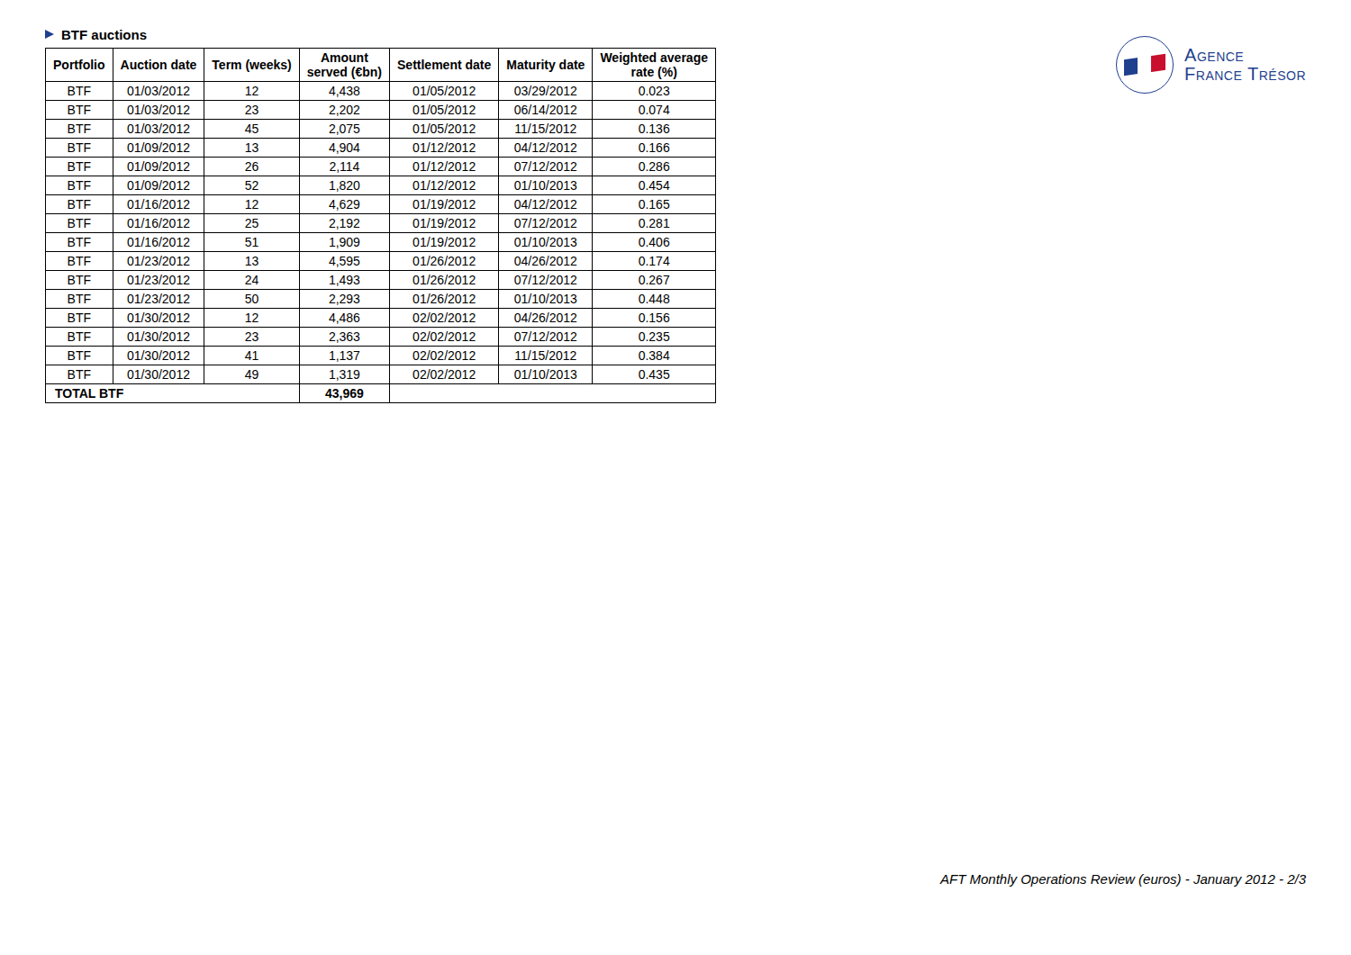BTF auctions
| Portfolio | Auction date | Term (weeks) | Amount served (€bn) | Settlement date | Maturity date | Weighted average rate (%) |
| --- | --- | --- | --- | --- | --- | --- |
| BTF | 01/03/2012 | 12 | 4,438 | 01/05/2012 | 03/29/2012 | 0.023 |
| BTF | 01/03/2012 | 23 | 2,202 | 01/05/2012 | 06/14/2012 | 0.074 |
| BTF | 01/03/2012 | 45 | 2,075 | 01/05/2012 | 11/15/2012 | 0.136 |
| BTF | 01/09/2012 | 13 | 4,904 | 01/12/2012 | 04/12/2012 | 0.166 |
| BTF | 01/09/2012 | 26 | 2,114 | 01/12/2012 | 07/12/2012 | 0.286 |
| BTF | 01/09/2012 | 52 | 1,820 | 01/12/2012 | 01/10/2013 | 0.454 |
| BTF | 01/16/2012 | 12 | 4,629 | 01/19/2012 | 04/12/2012 | 0.165 |
| BTF | 01/16/2012 | 25 | 2,192 | 01/19/2012 | 07/12/2012 | 0.281 |
| BTF | 01/16/2012 | 51 | 1,909 | 01/19/2012 | 01/10/2013 | 0.406 |
| BTF | 01/23/2012 | 13 | 4,595 | 01/26/2012 | 04/26/2012 | 0.174 |
| BTF | 01/23/2012 | 24 | 1,493 | 01/26/2012 | 07/12/2012 | 0.267 |
| BTF | 01/23/2012 | 50 | 2,293 | 01/26/2012 | 01/10/2013 | 0.448 |
| BTF | 01/30/2012 | 12 | 4,486 | 02/02/2012 | 04/26/2012 | 0.156 |
| BTF | 01/30/2012 | 23 | 2,363 | 02/02/2012 | 07/12/2012 | 0.235 |
| BTF | 01/30/2012 | 41 | 1,137 | 02/02/2012 | 11/15/2012 | 0.384 |
| BTF | 01/30/2012 | 49 | 1,319 | 02/02/2012 | 01/10/2013 | 0.435 |
| TOTAL BTF | 43,969 | |
Agence
France Trésor
AFT Monthly Operations Review (euros) - January 2012 - 2/3